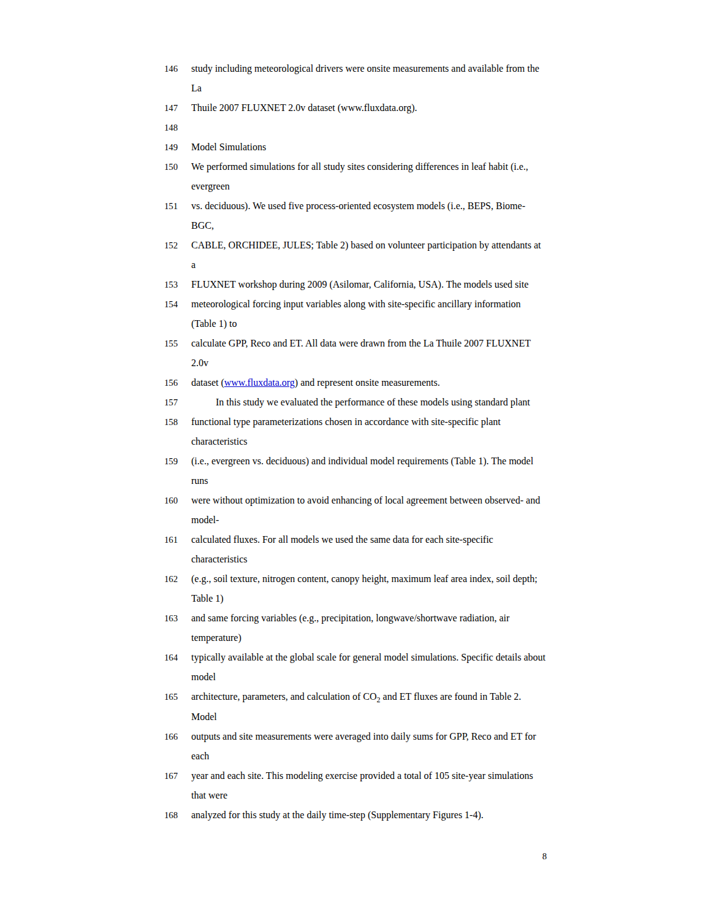146 study including meteorological drivers were onsite measurements and available from the La
147 Thuile 2007 FLUXNET 2.0v dataset (www.fluxdata.org).
148
149 Model Simulations
150 We performed simulations for all study sites considering differences in leaf habit (i.e., evergreen
151 vs. deciduous). We used five process-oriented ecosystem models (i.e., BEPS, Biome-BGC,
152 CABLE, ORCHIDEE, JULES; Table 2) based on volunteer participation by attendants at a
153 FLUXNET workshop during 2009 (Asilomar, California, USA). The models used site
154 meteorological forcing input variables along with site-specific ancillary information (Table 1) to
155 calculate GPP, Reco and ET. All data were drawn from the La Thuile 2007 FLUXNET 2.0v
156 dataset (www.fluxdata.org) and represent onsite measurements.
157 In this study we evaluated the performance of these models using standard plant
158 functional type parameterizations chosen in accordance with site-specific plant characteristics
159 (i.e., evergreen vs. deciduous) and individual model requirements (Table 1). The model runs
160 were without optimization to avoid enhancing of local agreement between observed- and model-
161 calculated fluxes. For all models we used the same data for each site-specific characteristics
162 (e.g., soil texture, nitrogen content, canopy height, maximum leaf area index, soil depth; Table 1)
163 and same forcing variables (e.g., precipitation, longwave/shortwave radiation, air temperature)
164 typically available at the global scale for general model simulations. Specific details about model
165 architecture, parameters, and calculation of CO2 and ET fluxes are found in Table 2. Model
166 outputs and site measurements were averaged into daily sums for GPP, Reco and ET for each
167 year and each site. This modeling exercise provided a total of 105 site-year simulations that were
168 analyzed for this study at the daily time-step (Supplementary Figures 1-4).
8